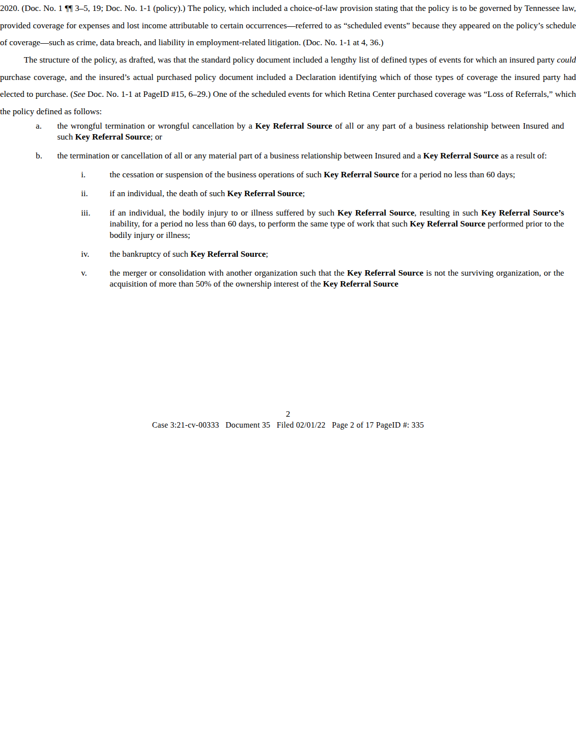2020. (Doc. No. 1 ¶¶ 3–5, 19; Doc. No. 1-1 (policy).) The policy, which included a choice-of-law provision stating that the policy is to be governed by Tennessee law, provided coverage for expenses and lost income attributable to certain occurrences—referred to as “scheduled events” because they appeared on the policy’s schedule of coverage—such as crime, data breach, and liability in employment-related litigation. (Doc. No. 1-1 at 4, 36.)
The structure of the policy, as drafted, was that the standard policy document included a lengthy list of defined types of events for which an insured party could purchase coverage, and the insured’s actual purchased policy document included a Declaration identifying which of those types of coverage the insured party had elected to purchase. (See Doc. No. 1-1 at PageID #15, 6–29.) One of the scheduled events for which Retina Center purchased coverage was “Loss of Referrals,” which the policy defined as follows:
a.
the wrongful termination or wrongful cancellation by a Key Referral Source of all or any part of a business relationship between Insured and such Key Referral Source; or
b.
the termination or cancellation of all or any material part of a business relationship between Insured and a Key Referral Source as a result of:
i.
the cessation or suspension of the business operations of such Key Referral Source for a period no less than 60 days;
ii.
if an individual, the death of such Key Referral Source;
iii.
if an individual, the bodily injury to or illness suffered by such Key Referral Source, resulting in such Key Referral Source’s inability, for a period no less than 60 days, to perform the same type of work that such Key Referral Source performed prior to the bodily injury or illness;
iv.
the bankruptcy of such Key Referral Source;
v.
the merger or consolidation with another organization such that the Key Referral Source is not the surviving organization, or the acquisition of more than 50% of the ownership interest of the Key Referral Source
2
Case 3:21-cv-00333 Document 35 Filed 02/01/22 Page 2 of 17 PageID #: 335